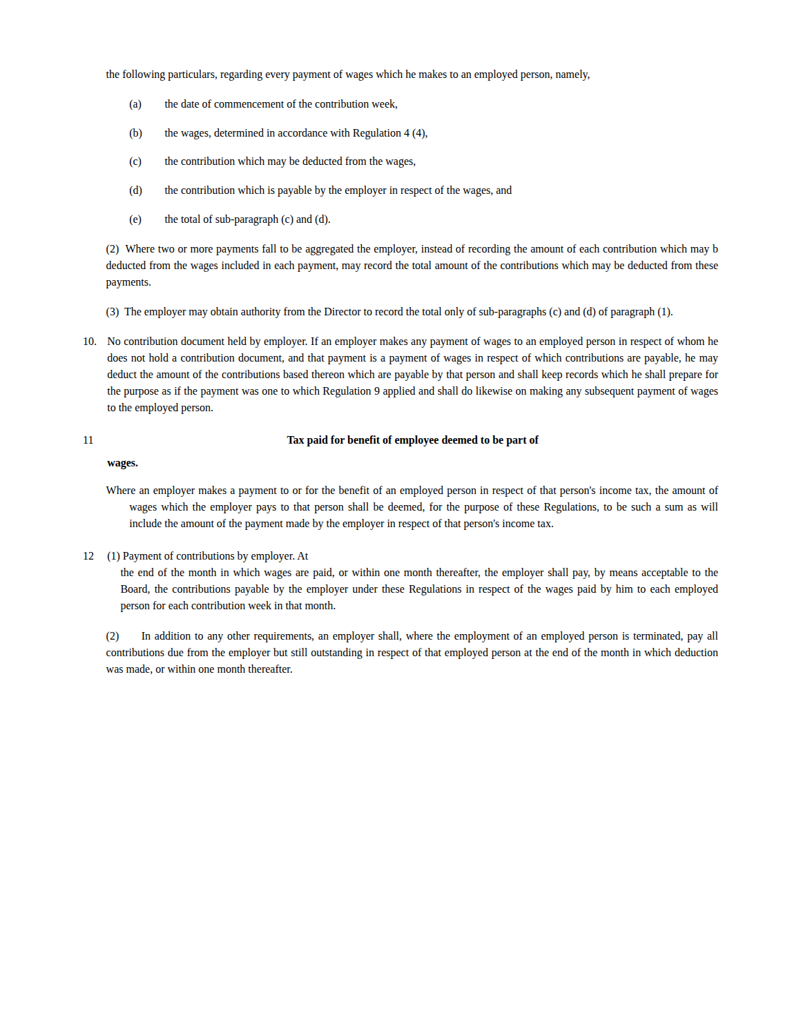the following particulars, regarding every payment of wages which he makes to an employed person, namely,
(a) the date of commencement of the contribution week,
(b) the wages, determined in accordance with Regulation 4 (4),
(c) the contribution which may be deducted from the wages,
(d) the contribution which is payable by the employer in respect of the wages, and
(e) the total of sub-paragraph (c) and (d).
(2) Where two or more payments fall to be aggregated the employer, instead of recording the amount of each contribution which may b deducted from the wages included in each payment, may record the total amount of the contributions which may be deducted from these payments.
(3) The employer may obtain authority from the Director to record the total only of sub-paragraphs (c) and (d) of paragraph (1).
10. No contribution document held by employer. If an employer makes any payment of wages to an employed person in respect of whom he does not hold a contribution document, and that payment is a payment of wages in respect of which contributions are payable, he may deduct the amount of the contributions based thereon which are payable by that person and shall keep records which he shall prepare for the purpose as if the payment was one to which Regulation 9 applied and shall do likewise on making any subsequent payment of wages to the employed person.
11 Tax paid for benefit of employee deemed to be part of
wages.
Where an employer makes a payment to or for the benefit of an employed person in respect of that person's income tax, the amount of wages which the employer pays to that person shall be deemed, for the purpose of these Regulations, to be such a sum as will include the amount of the payment made by the employer in respect of that person's income tax.
12 (1) Payment of contributions by employer. At
the end of the month in which wages are paid, or within one month thereafter, the employer shall pay, by means acceptable to the Board, the contributions payable by the employer under these Regulations in respect of the wages paid by him to each employed person for each contribution week in that month.
(2) In addition to any other requirements, an employer shall, where the employment of an employed person is terminated, pay all contributions due from the employer but still outstanding in respect of that employed person at the end of the month in which deduction was made, or within one month thereafter.